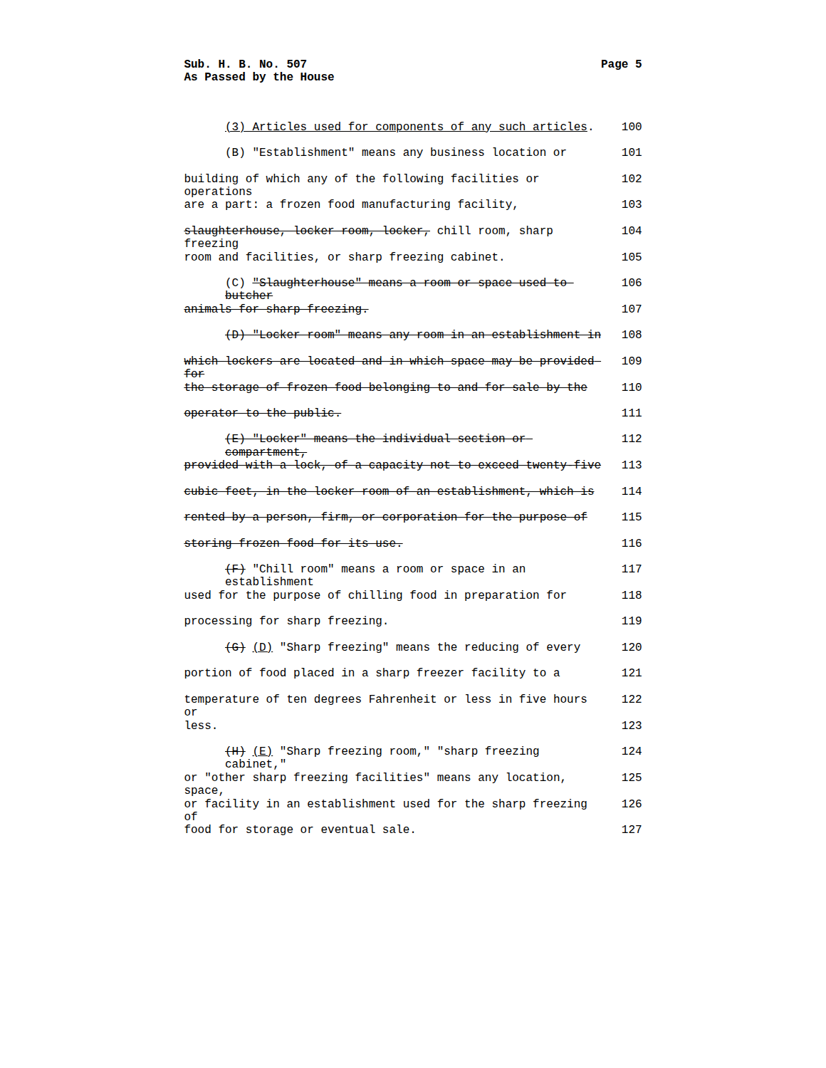Sub. H. B. No. 507 As Passed by the House
Page 5
(3) Articles used for components of any such articles. 100
(B) "Establishment" means any business location or 101
building of which any of the following facilities or operations 102
are a part: a frozen food manufacturing facility, 103
slaughterhouse, locker room, locker, chill room, sharp freezing 104
room and facilities, or sharp freezing cabinet. 105
(C) "Slaughterhouse" means a room or space used to butcher 106
animals for sharp freezing. 107
(D) "Locker room" means any room in an establishment in 108
which lockers are located and in which space may be provided for 109
the storage of frozen food belonging to and for sale by the 110
operator to the public. 111
(E) "Locker" means the individual section or compartment, 112
provided with a lock, of a capacity not to exceed twenty-five 113
cubic feet, in the locker room of an establishment, which is 114
rented by a person, firm, or corporation for the purpose of 115
storing frozen food for its use. 116
(F) "Chill room" means a room or space in an establishment 117
used for the purpose of chilling food in preparation for 118
processing for sharp freezing. 119
(G) (D) "Sharp freezing" means the reducing of every 120
portion of food placed in a sharp freezer facility to a 121
temperature of ten degrees Fahrenheit or less in five hours or 122
less. 123
(H) (E) "Sharp freezing room," "sharp freezing cabinet," 124
or "other sharp freezing facilities" means any location, space, 125
or facility in an establishment used for the sharp freezing of 126
food for storage or eventual sale. 127